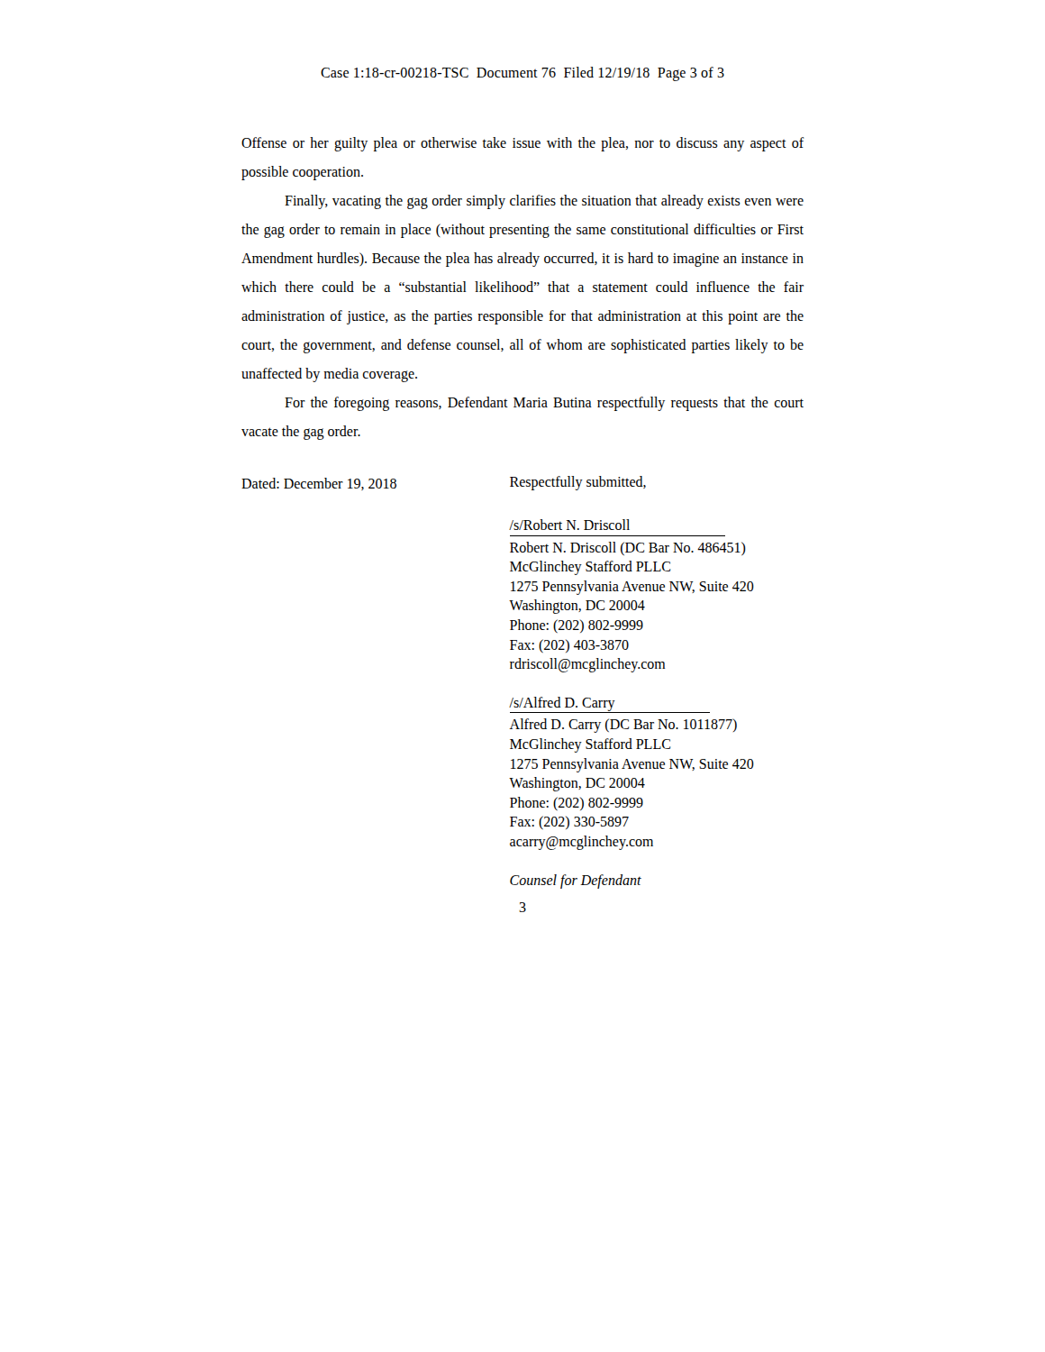Case 1:18-cr-00218-TSC Document 76 Filed 12/19/18 Page 3 of 3
Offense or her guilty plea or otherwise take issue with the plea, nor to discuss any aspect of possible cooperation.
Finally, vacating the gag order simply clarifies the situation that already exists even were the gag order to remain in place (without presenting the same constitutional difficulties or First Amendment hurdles). Because the plea has already occurred, it is hard to imagine an instance in which there could be a “substantial likelihood” that a statement could influence the fair administration of justice, as the parties responsible for that administration at this point are the court, the government, and defense counsel, all of whom are sophisticated parties likely to be unaffected by media coverage.
For the foregoing reasons, Defendant Maria Butina respectfully requests that the court vacate the gag order.
Dated: December 19, 2018
Respectfully submitted,
/s/Robert N. Driscoll
Robert N. Driscoll (DC Bar No. 486451)
McGlinchey Stafford PLLC
1275 Pennsylvania Avenue NW, Suite 420
Washington, DC 20004
Phone: (202) 802-9999
Fax: (202) 403-3870
rdriscoll@mcglinchey.com
/s/Alfred D. Carry
Alfred D. Carry (DC Bar No. 1011877)
McGlinchey Stafford PLLC
1275 Pennsylvania Avenue NW, Suite 420
Washington, DC 20004
Phone: (202) 802-9999
Fax: (202) 330-5897
acarry@mcglinchey.com
Counsel for Defendant
3